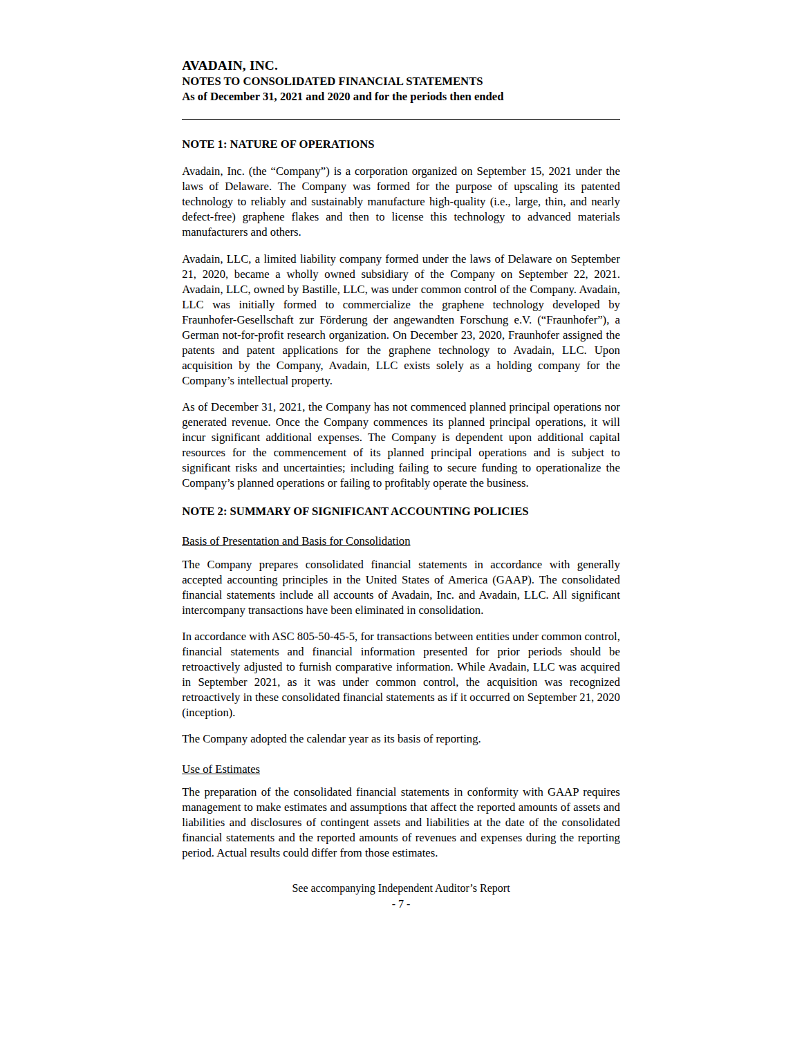AVADAIN, INC.
NOTES TO CONSOLIDATED FINANCIAL STATEMENTS
As of December 31, 2021 and 2020 and for the periods then ended
NOTE 1: NATURE OF OPERATIONS
Avadain, Inc. (the “Company”) is a corporation organized on September 15, 2021 under the laws of Delaware. The Company was formed for the purpose of upscaling its patented technology to reliably and sustainably manufacture high-quality (i.e., large, thin, and nearly defect-free) graphene flakes and then to license this technology to advanced materials manufacturers and others.
Avadain, LLC, a limited liability company formed under the laws of Delaware on September 21, 2020, became a wholly owned subsidiary of the Company on September 22, 2021. Avadain, LLC, owned by Bastille, LLC, was under common control of the Company. Avadain, LLC was initially formed to commercialize the graphene technology developed by Fraunhofer-Gesellschaft zur Förderung der angewandten Forschung e.V. (“Fraunhofer”), a German not-for-profit research organization. On December 23, 2020, Fraunhofer assigned the patents and patent applications for the graphene technology to Avadain, LLC. Upon acquisition by the Company, Avadain, LLC exists solely as a holding company for the Company’s intellectual property.
As of December 31, 2021, the Company has not commenced planned principal operations nor generated revenue. Once the Company commences its planned principal operations, it will incur significant additional expenses. The Company is dependent upon additional capital resources for the commencement of its planned principal operations and is subject to significant risks and uncertainties; including failing to secure funding to operationalize the Company’s planned operations or failing to profitably operate the business.
NOTE 2: SUMMARY OF SIGNIFICANT ACCOUNTING POLICIES
Basis of Presentation and Basis for Consolidation
The Company prepares consolidated financial statements in accordance with generally accepted accounting principles in the United States of America (GAAP). The consolidated financial statements include all accounts of Avadain, Inc. and Avadain, LLC. All significant intercompany transactions have been eliminated in consolidation.
In accordance with ASC 805-50-45-5, for transactions between entities under common control, financial statements and financial information presented for prior periods should be retroactively adjusted to furnish comparative information. While Avadain, LLC was acquired in September 2021, as it was under common control, the acquisition was recognized retroactively in these consolidated financial statements as if it occurred on September 21, 2020 (inception).
The Company adopted the calendar year as its basis of reporting.
Use of Estimates
The preparation of the consolidated financial statements in conformity with GAAP requires management to make estimates and assumptions that affect the reported amounts of assets and liabilities and disclosures of contingent assets and liabilities at the date of the consolidated financial statements and the reported amounts of revenues and expenses during the reporting period. Actual results could differ from those estimates.
See accompanying Independent Auditor’s Report
- 7 -